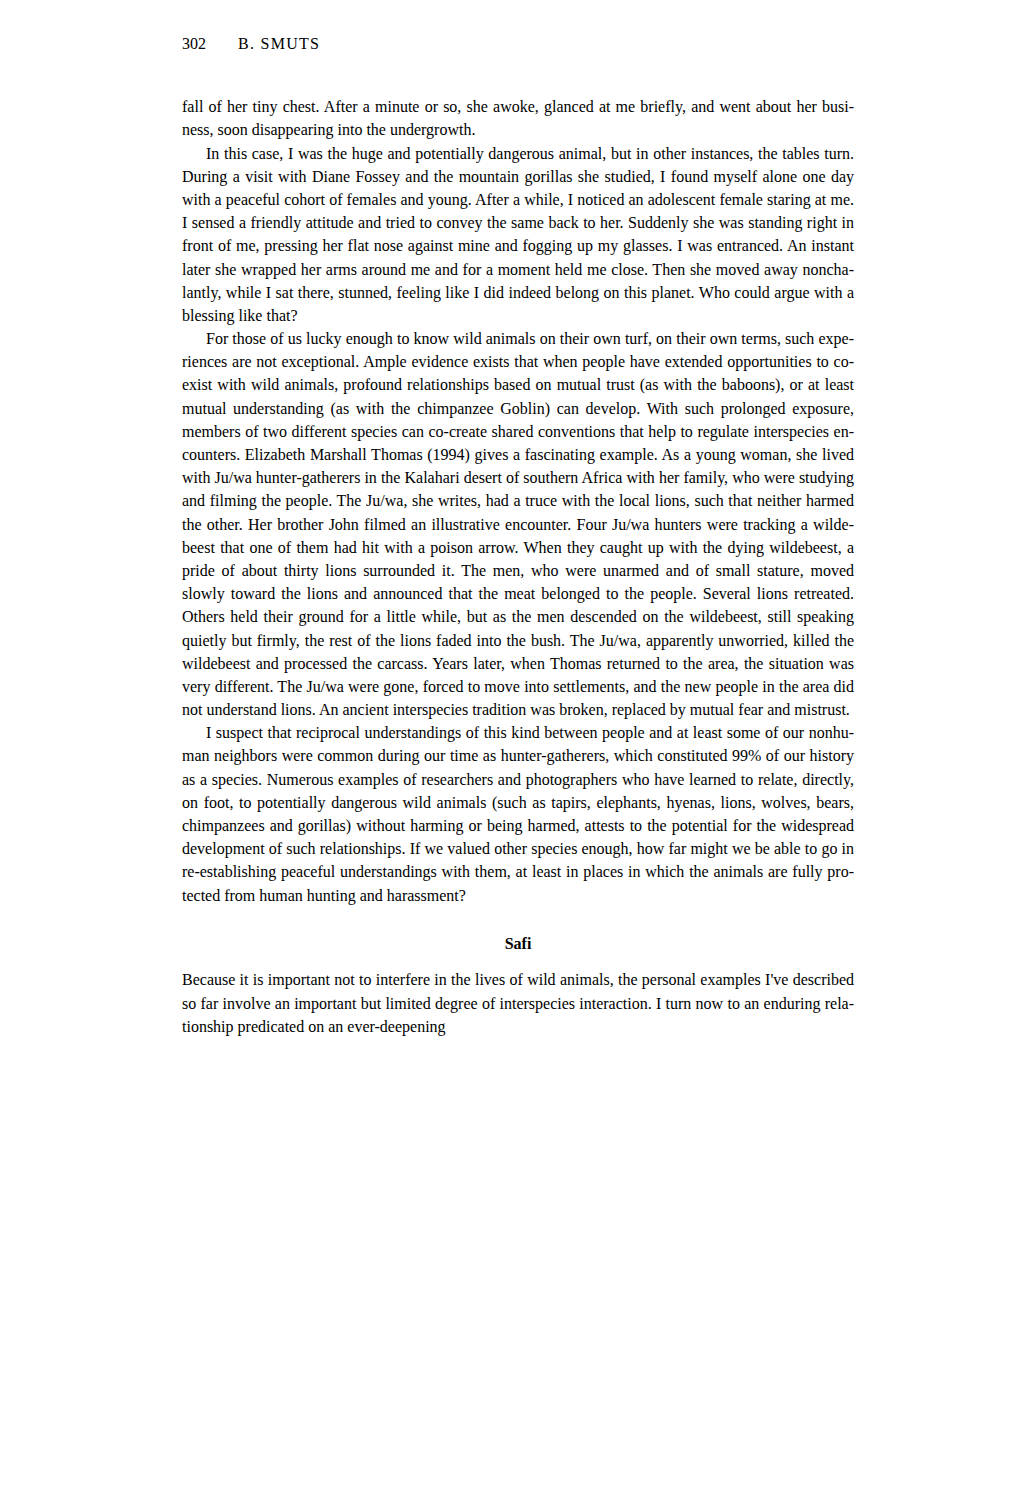302 B. SMUTS
fall of her tiny chest. After a minute or so, she awoke, glanced at me briefly, and went about her business, soon disappearing into the undergrowth.
In this case, I was the huge and potentially dangerous animal, but in other instances, the tables turn. During a visit with Diane Fossey and the mountain gorillas she studied, I found myself alone one day with a peaceful cohort of females and young. After a while, I noticed an adolescent female staring at me. I sensed a friendly attitude and tried to convey the same back to her. Suddenly she was standing right in front of me, pressing her flat nose against mine and fogging up my glasses. I was entranced. An instant later she wrapped her arms around me and for a moment held me close. Then she moved away nonchalantly, while I sat there, stunned, feeling like I did indeed belong on this planet. Who could argue with a blessing like that?
For those of us lucky enough to know wild animals on their own turf, on their own terms, such experiences are not exceptional. Ample evidence exists that when people have extended opportunities to co-exist with wild animals, profound relationships based on mutual trust (as with the baboons), or at least mutual understanding (as with the chimpanzee Goblin) can develop. With such prolonged exposure, members of two different species can co-create shared conventions that help to regulate interspecies encounters. Elizabeth Marshall Thomas (1994) gives a fascinating example. As a young woman, she lived with Ju/wa hunter-gatherers in the Kalahari desert of southern Africa with her family, who were studying and filming the people. The Ju/wa, she writes, had a truce with the local lions, such that neither harmed the other. Her brother John filmed an illustrative encounter. Four Ju/wa hunters were tracking a wildebeest that one of them had hit with a poison arrow. When they caught up with the dying wildebeest, a pride of about thirty lions surrounded it. The men, who were unarmed and of small stature, moved slowly toward the lions and announced that the meat belonged to the people. Several lions retreated. Others held their ground for a little while, but as the men descended on the wildebeest, still speaking quietly but firmly, the rest of the lions faded into the bush. The Ju/wa, apparently unworried, killed the wildebeest and processed the carcass. Years later, when Thomas returned to the area, the situation was very different. The Ju/wa were gone, forced to move into settlements, and the new people in the area did not understand lions. An ancient interspecies tradition was broken, replaced by mutual fear and mistrust.
I suspect that reciprocal understandings of this kind between people and at least some of our nonhuman neighbors were common during our time as hunter-gatherers, which constituted 99% of our history as a species. Numerous examples of researchers and photographers who have learned to relate, directly, on foot, to potentially dangerous wild animals (such as tapirs, elephants, hyenas, lions, wolves, bears, chimpanzees and gorillas) without harming or being harmed, attests to the potential for the widespread development of such relationships. If we valued other species enough, how far might we be able to go in re-establishing peaceful understandings with them, at least in places in which the animals are fully protected from human hunting and harassment?
Safi
Because it is important not to interfere in the lives of wild animals, the personal examples I've described so far involve an important but limited degree of interspecies interaction. I turn now to an enduring relationship predicated on an ever-deepening